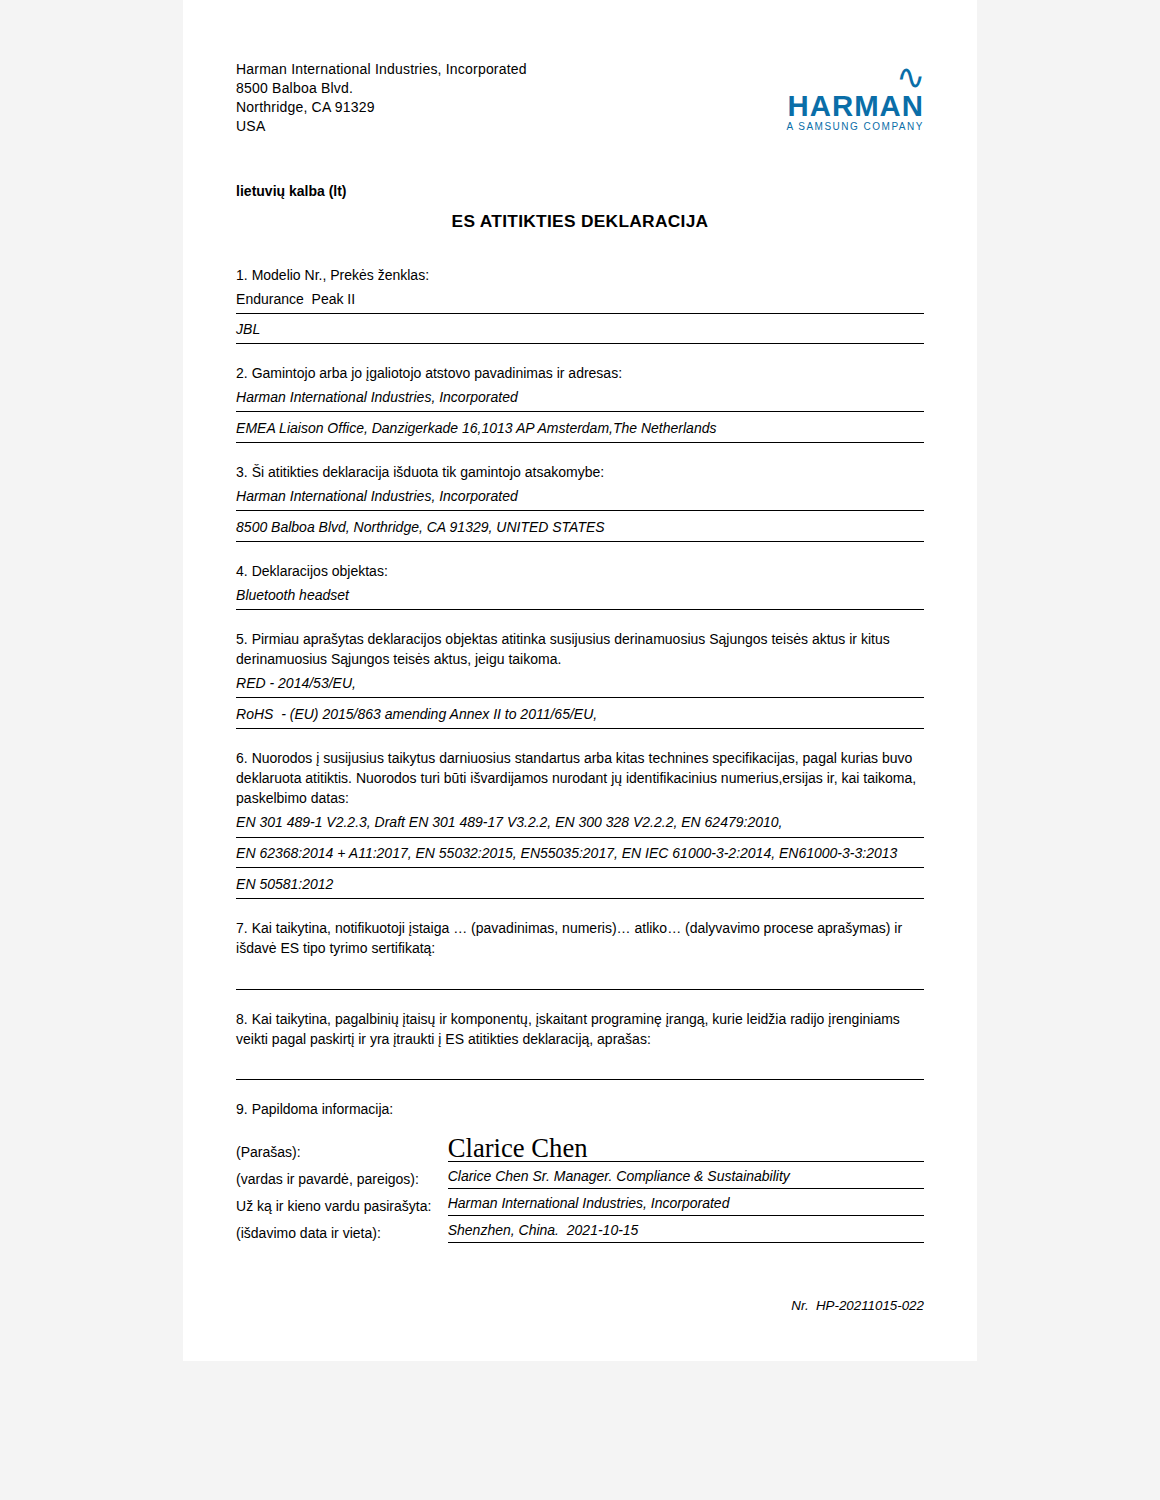Harman International Industries, Incorporated
8500 Balboa Blvd.
Northridge, CA 91329
USA
∿ HARMAN A SAMSUNG COMPANY
lietuvių kalba (lt)
ES ATITIKTIES DEKLARACIJA
1. Modelio Nr., Prekės ženklas:
Endurance Peak II
JBL
2. Gamintojo arba jo įgaliotojo atstovo pavadinimas ir adresas:
Harman International Industries, Incorporated
EMEA Liaison Office, Danzigerkade 16,1013 AP Amsterdam,The Netherlands
3. Ši atitikties deklaracija išduota tik gamintojo atsakomybe:
Harman International Industries, Incorporated
8500 Balboa Blvd, Northridge, CA 91329, UNITED STATES
4. Deklaracijos objektas:
Bluetooth headset
5. Pirmiau aprašytas deklaracijos objektas atitinka susijusius derinamuosius Sąjungos teisės aktus ir kitus derinamuosius Sąjungos teisės aktus, jeigu taikoma.
RED - 2014/53/EU,
RoHS - (EU) 2015/863 amending Annex II to 2011/65/EU,
6. Nuorodos į susijusius taikytus darniuosius standartus arba kitas technines specifikacijas, pagal kurias buvo deklaruota atitiktis. Nuorodos turi būti išvardijamos nurodant jų identifikacinius numerius,ersijas ir, kai taikoma, paskelbimo datas:
EN 301 489-1 V2.2.3, Draft EN 301 489-17 V3.2.2, EN 300 328 V2.2.2, EN 62479:2010,
EN 62368:2014 + A11:2017, EN 55032:2015, EN55035:2017, EN IEC 61000-3-2:2014, EN61000-3-3:2013
EN 50581:2012
7. Kai taikytina, notifikuotoji įstaiga … (pavadinimas, numeris)… atliko… (dalyvavimo procese aprašymas) ir išdavė ES tipo tyrimo sertifikatą:
8. Kai taikytina, pagalbinių įtaisų ir komponentų, įskaitant programinę įrangą, kurie leidžia radijo įrenginiams veikti pagal paskirtį ir yra įtraukti į ES atitikties deklaraciją, aprašas:
9. Papildoma informacija:
(Parašas):
Clarice Chen
(vardas ir pavardė, pareigos):
Clarice Chen Sr. Manager. Compliance & Sustainability
Už ką ir kieno vardu pasirašyta:
Harman International Industries, Incorporated
(išdavimo data ir vieta):
Shenzhen, China. 2021-10-15
Nr. HP-20211015-022